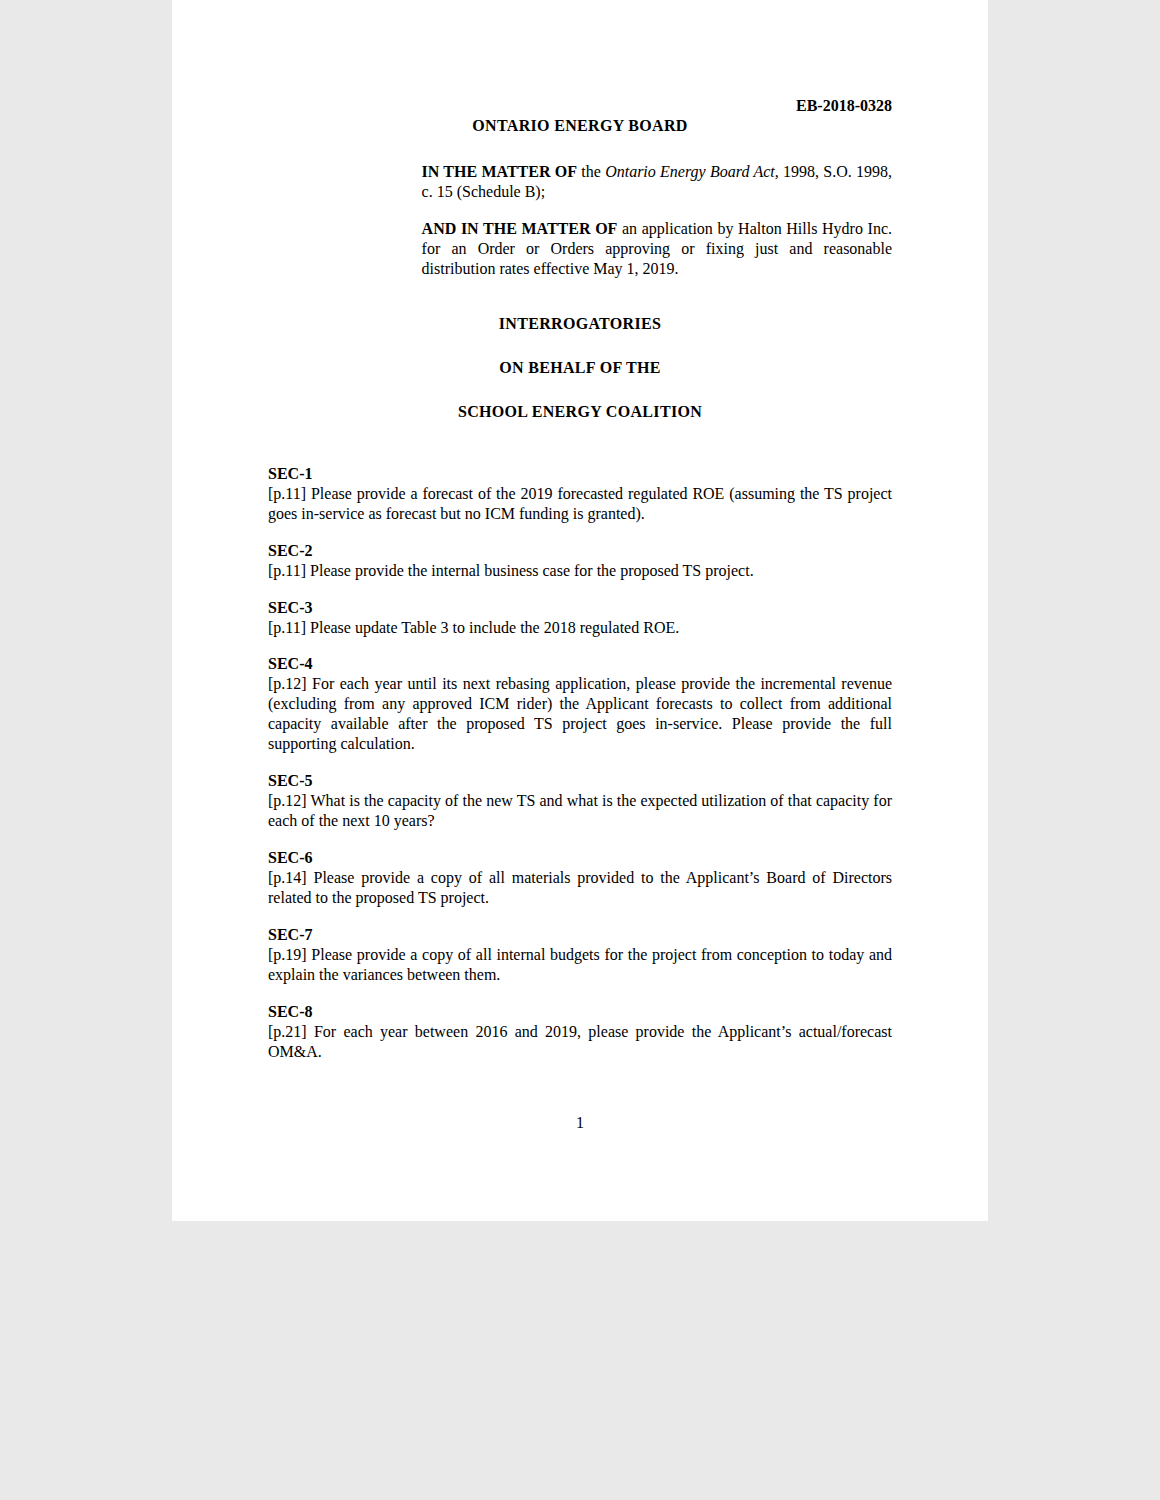EB-2018-0328
ONTARIO ENERGY BOARD
IN THE MATTER OF the Ontario Energy Board Act, 1998, S.O. 1998, c. 15 (Schedule B);
AND IN THE MATTER OF an application by Halton Hills Hydro Inc. for an Order or Orders approving or fixing just and reasonable distribution rates effective May 1, 2019.
INTERROGATORIES
ON BEHALF OF THE
SCHOOL ENERGY COALITION
SEC-1 [p.11] Please provide a forecast of the 2019 forecasted regulated ROE (assuming the TS project goes in-service as forecast but no ICM funding is granted).
SEC-2 [p.11] Please provide the internal business case for the proposed TS project.
SEC-3 [p.11] Please update Table 3 to include the 2018 regulated ROE.
SEC-4 [p.12] For each year until its next rebasing application, please provide the incremental revenue (excluding from any approved ICM rider) the Applicant forecasts to collect from additional capacity available after the proposed TS project goes in-service. Please provide the full supporting calculation.
SEC-5 [p.12] What is the capacity of the new TS and what is the expected utilization of that capacity for each of the next 10 years?
SEC-6 [p.14] Please provide a copy of all materials provided to the Applicant’s Board of Directors related to the proposed TS project.
SEC-7 [p.19] Please provide a copy of all internal budgets for the project from conception to today and explain the variances between them.
SEC-8 [p.21] For each year between 2016 and 2019, please provide the Applicant’s actual/forecast OM&A.
1